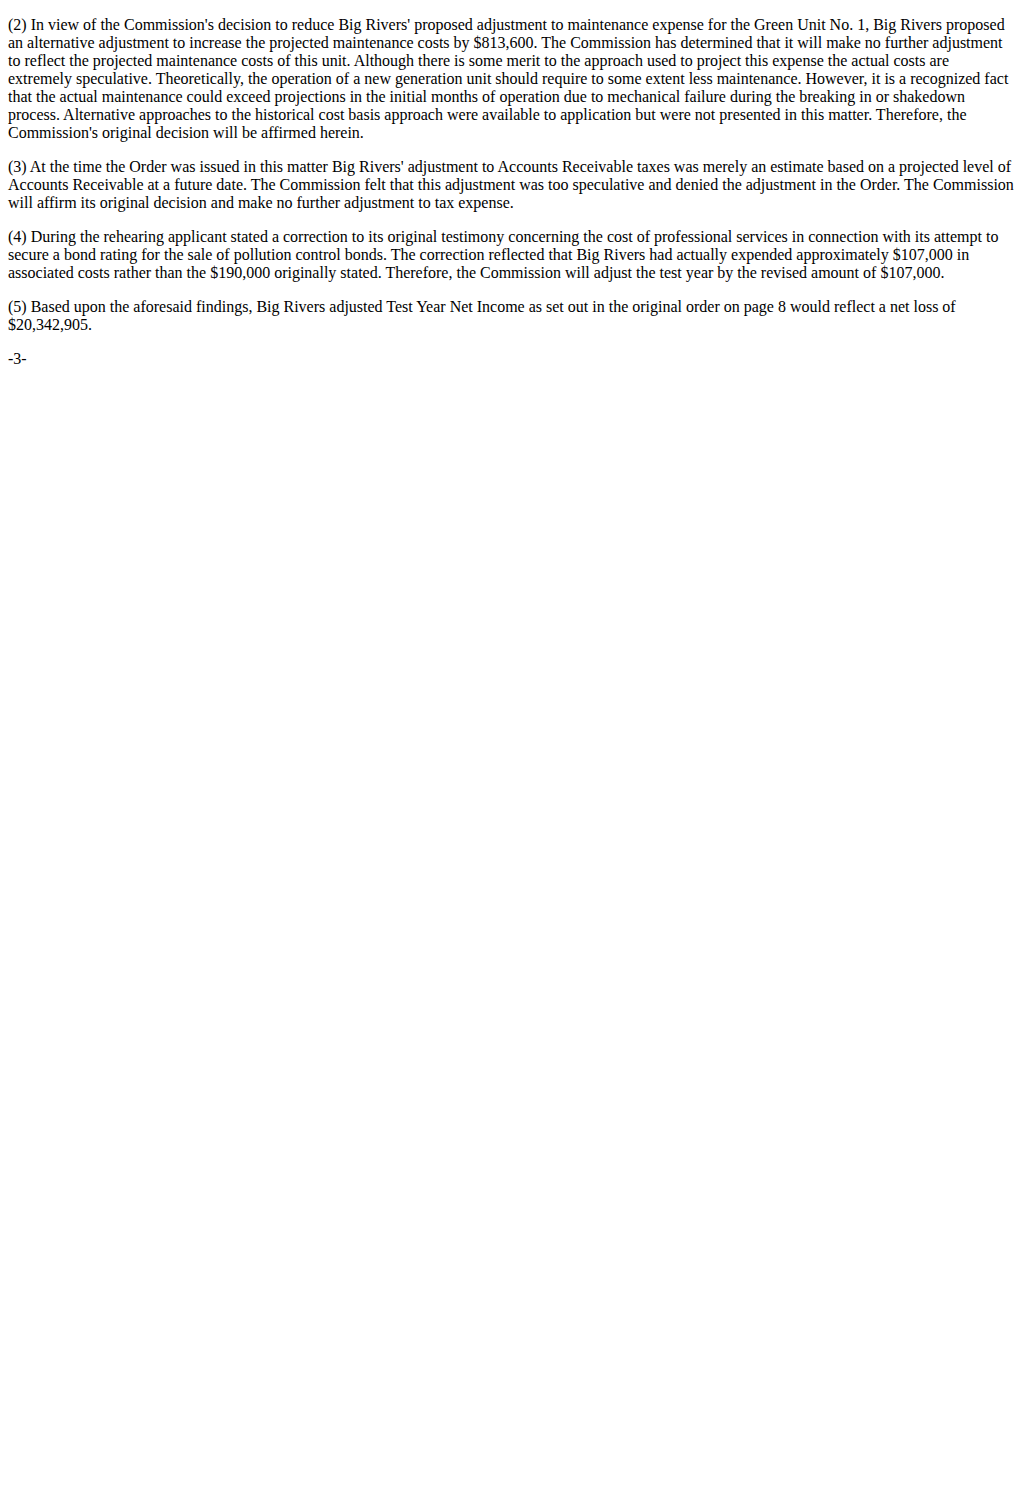(2) In view of the Commission's decision to reduce Big Rivers' proposed adjustment to maintenance expense for the Green Unit No. 1, Big Rivers proposed an alternative adjustment to increase the projected maintenance costs by $813,600. The Commission has determined that it will make no further adjustment to reflect the projected maintenance costs of this unit. Although there is some merit to the approach used to project this expense the actual costs are extremely speculative. Theoretically, the operation of a new generation unit should require to some extent less maintenance. However, it is a recognized fact that the actual maintenance could exceed projections in the initial months of operation due to mechanical failure during the breaking in or shakedown process. Alternative approaches to the historical cost basis approach were available to application but were not presented in this matter. Therefore, the Commission's original decision will be affirmed herein.
(3) At the time the Order was issued in this matter Big Rivers' adjustment to Accounts Receivable taxes was merely an estimate based on a projected level of Accounts Receivable at a future date. The Commission felt that this adjustment was too speculative and denied the adjustment in the Order. The Commission will affirm its original decision and make no further adjustment to tax expense.
(4) During the rehearing applicant stated a correction to its original testimony concerning the cost of professional services in connection with its attempt to secure a bond rating for the sale of pollution control bonds. The correction reflected that Big Rivers had actually expended approximately $107,000 in associated costs rather than the $190,000 originally stated. Therefore, the Commission will adjust the test year by the revised amount of $107,000.
(5) Based upon the aforesaid findings, Big Rivers adjusted Test Year Net Income as set out in the original order on page 8 would reflect a net loss of $20,342,905.
-3-